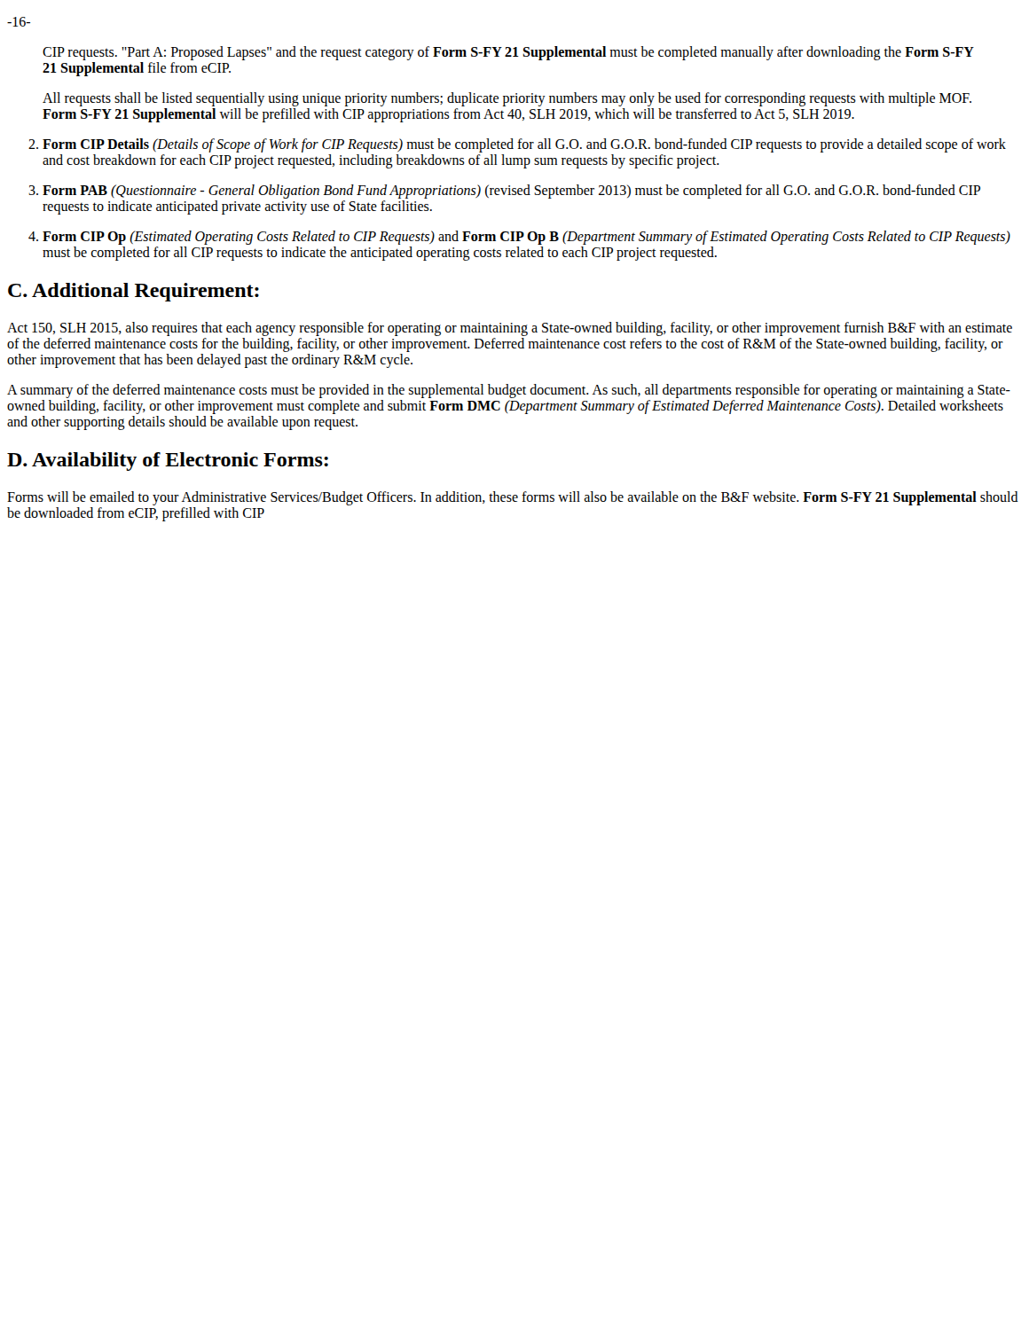-16-
CIP requests. "Part A: Proposed Lapses" and the request category of Form S-FY 21 Supplemental must be completed manually after downloading the Form S-FY 21 Supplemental file from eCIP.
All requests shall be listed sequentially using unique priority numbers; duplicate priority numbers may only be used for corresponding requests with multiple MOF. Form S-FY 21 Supplemental will be prefilled with CIP appropriations from Act 40, SLH 2019, which will be transferred to Act 5, SLH 2019.
Form CIP Details (Details of Scope of Work for CIP Requests) must be completed for all G.O. and G.O.R. bond-funded CIP requests to provide a detailed scope of work and cost breakdown for each CIP project requested, including breakdowns of all lump sum requests by specific project.
Form PAB (Questionnaire - General Obligation Bond Fund Appropriations) (revised September 2013) must be completed for all G.O. and G.O.R. bond-funded CIP requests to indicate anticipated private activity use of State facilities.
Form CIP Op (Estimated Operating Costs Related to CIP Requests) and Form CIP Op B (Department Summary of Estimated Operating Costs Related to CIP Requests) must be completed for all CIP requests to indicate the anticipated operating costs related to each CIP project requested.
C. Additional Requirement:
Act 150, SLH 2015, also requires that each agency responsible for operating or maintaining a State-owned building, facility, or other improvement furnish B&F with an estimate of the deferred maintenance costs for the building, facility, or other improvement. Deferred maintenance cost refers to the cost of R&M of the State-owned building, facility, or other improvement that has been delayed past the ordinary R&M cycle.
A summary of the deferred maintenance costs must be provided in the supplemental budget document. As such, all departments responsible for operating or maintaining a State-owned building, facility, or other improvement must complete and submit Form DMC (Department Summary of Estimated Deferred Maintenance Costs). Detailed worksheets and other supporting details should be available upon request.
D. Availability of Electronic Forms:
Forms will be emailed to your Administrative Services/Budget Officers. In addition, these forms will also be available on the B&F website. Form S-FY 21 Supplemental should be downloaded from eCIP, prefilled with CIP